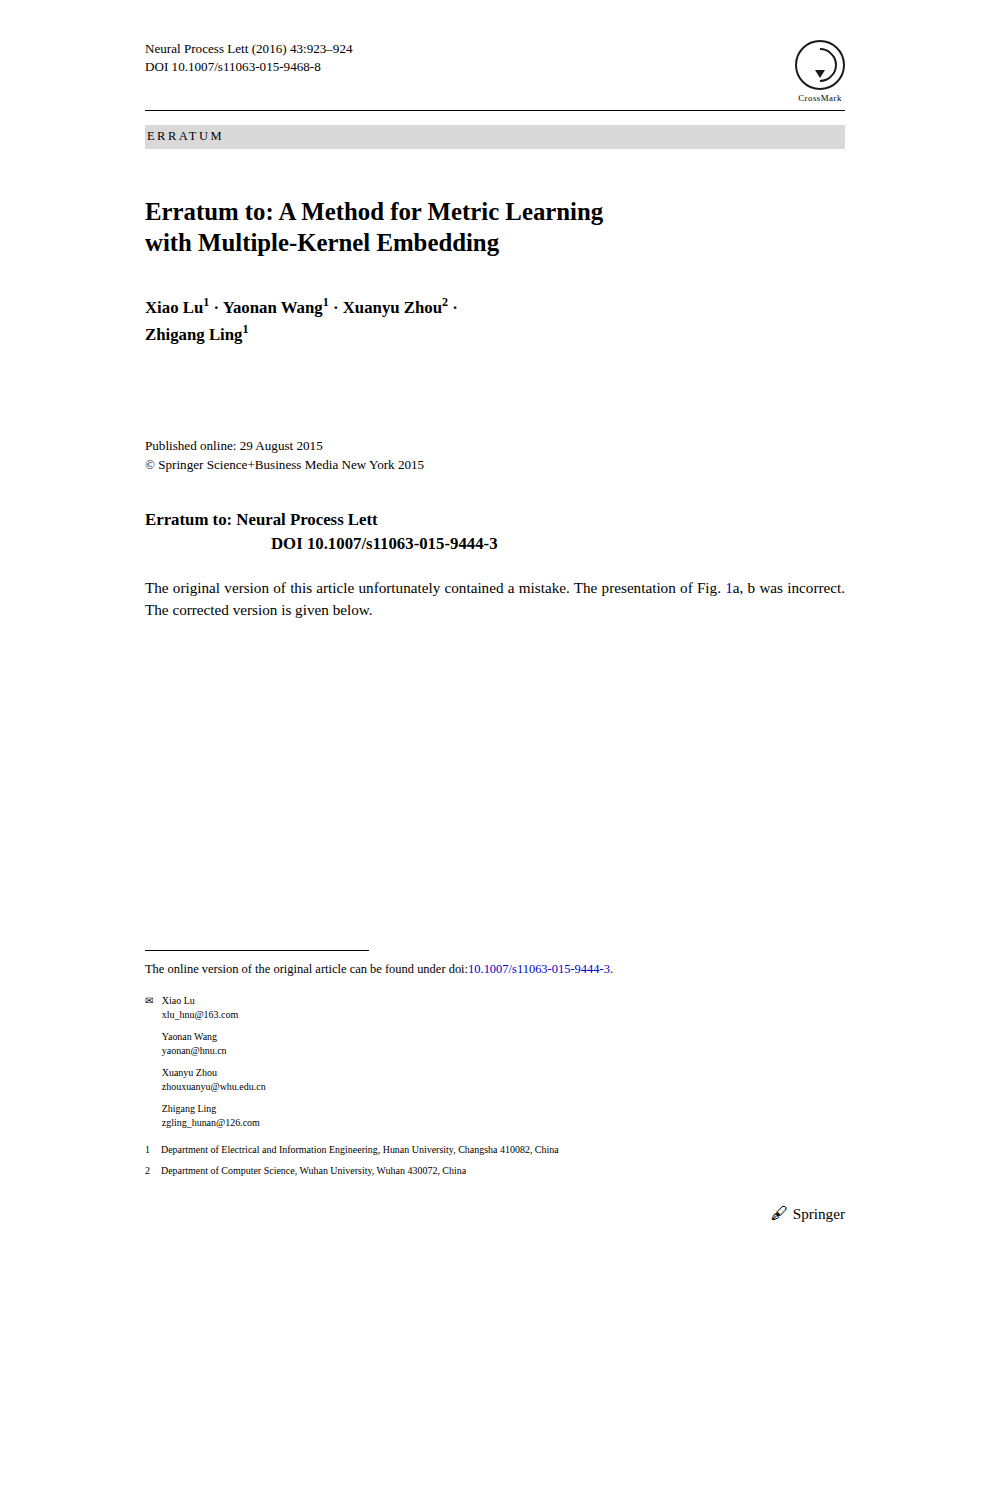Neural Process Lett (2016) 43:923–924
DOI 10.1007/s11063-015-9468-8
CrossMark
ERRATUM
Erratum to: A Method for Metric Learning
with Multiple-Kernel Embedding
Xiao Lu1 · Yaonan Wang1 · Xuanyu Zhou2 ·
Zhigang Ling1
Published online: 29 August 2015
© Springer Science+Business Media New York 2015
Erratum to: Neural Process LettDOI 10.1007/s11063-015-9444-3
The original version of this article unfortunately contained a mistake. The presentation of Fig. 1a, b was incorrect. The corrected version is given below.
The online version of the original article can be found under doi:10.1007/s11063-015-9444-3.
✉
Xiao Lu
xlu_hnu@163.com
Yaonan Wang
yaonan@hnu.cn
Xuanyu Zhou
zhouxuanyu@whu.edu.cn
Zhigang Ling
zgling_hunan@126.com
1 Department of Electrical and Information Engineering, Hunan University, Changsha 410082, China
2 Department of Computer Science, Wuhan University, Wuhan 430072, China
🖋 Springer